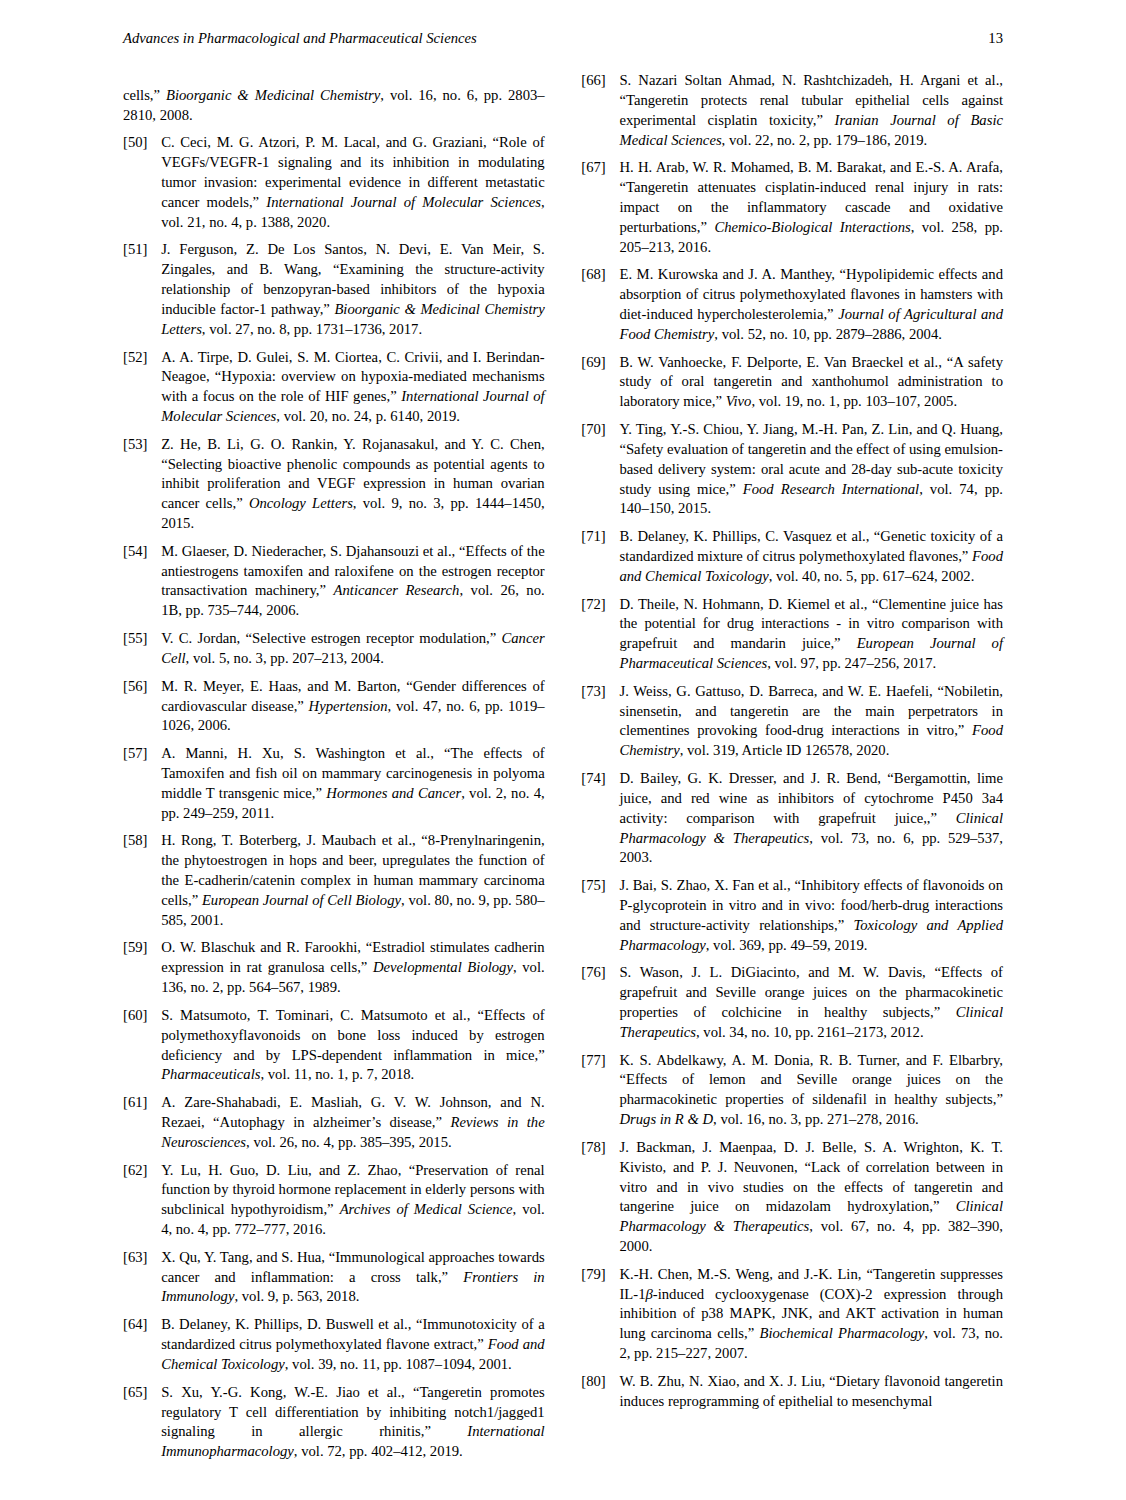Advances in Pharmacological and Pharmaceutical Sciences 13
cells,” Bioorganic & Medicinal Chemistry, vol. 16, no. 6, pp. 2803–2810, 2008.
[50] C. Ceci, M. G. Atzori, P. M. Lacal, and G. Graziani, “Role of VEGFs/VEGFR-1 signaling and its inhibition in modulating tumor invasion: experimental evidence in different metastatic cancer models,” International Journal of Molecular Sciences, vol. 21, no. 4, p. 1388, 2020.
[51] J. Ferguson, Z. De Los Santos, N. Devi, E. Van Meir, S. Zingales, and B. Wang, “Examining the structure-activity relationship of benzopyran-based inhibitors of the hypoxia inducible factor-1 pathway,” Bioorganic & Medicinal Chemistry Letters, vol. 27, no. 8, pp. 1731–1736, 2017.
[52] A. A. Tirpe, D. Gulei, S. M. Ciortea, C. Crivii, and I. Berindan-Neagoe, “Hypoxia: overview on hypoxia-mediated mechanisms with a focus on the role of HIF genes,” International Journal of Molecular Sciences, vol. 20, no. 24, p. 6140, 2019.
[53] Z. He, B. Li, G. O. Rankin, Y. Rojanasakul, and Y. C. Chen, “Selecting bioactive phenolic compounds as potential agents to inhibit proliferation and VEGF expression in human ovarian cancer cells,” Oncology Letters, vol. 9, no. 3, pp. 1444–1450, 2015.
[54] M. Glaeser, D. Niederacher, S. Djahansouzi et al., “Effects of the antiestrogens tamoxifen and raloxifene on the estrogen receptor transactivation machinery,” Anticancer Research, vol. 26, no. 1B, pp. 735–744, 2006.
[55] V. C. Jordan, “Selective estrogen receptor modulation,” Cancer Cell, vol. 5, no. 3, pp. 207–213, 2004.
[56] M. R. Meyer, E. Haas, and M. Barton, “Gender differences of cardiovascular disease,” Hypertension, vol. 47, no. 6, pp. 1019–1026, 2006.
[57] A. Manni, H. Xu, S. Washington et al., “The effects of Tamoxifen and fish oil on mammary carcinogenesis in polyoma middle T transgenic mice,” Hormones and Cancer, vol. 2, no. 4, pp. 249–259, 2011.
[58] H. Rong, T. Boterberg, J. Maubach et al., “8-Prenylnaringenin, the phytoestrogen in hops and beer, upregulates the function of the E-cadherin/catenin complex in human mammary carcinoma cells,” European Journal of Cell Biology, vol. 80, no. 9, pp. 580–585, 2001.
[59] O. W. Blaschuk and R. Farookhi, “Estradiol stimulates cadherin expression in rat granulosa cells,” Developmental Biology, vol. 136, no. 2, pp. 564–567, 1989.
[60] S. Matsumoto, T. Tominari, C. Matsumoto et al., “Effects of polymethoxyflavonoids on bone loss induced by estrogen deficiency and by LPS-dependent inflammation in mice,” Pharmaceuticals, vol. 11, no. 1, p. 7, 2018.
[61] A. Zare-Shahabadi, E. Masliah, G. V. W. Johnson, and N. Rezaei, “Autophagy in alzheimer’s disease,” Reviews in the Neurosciences, vol. 26, no. 4, pp. 385–395, 2015.
[62] Y. Lu, H. Guo, D. Liu, and Z. Zhao, “Preservation of renal function by thyroid hormone replacement in elderly persons with subclinical hypothyroidism,” Archives of Medical Science, vol. 4, no. 4, pp. 772–777, 2016.
[63] X. Qu, Y. Tang, and S. Hua, “Immunological approaches towards cancer and inflammation: a cross talk,” Frontiers in Immunology, vol. 9, p. 563, 2018.
[64] B. Delaney, K. Phillips, D. Buswell et al., “Immunotoxicity of a standardized citrus polymethoxylated flavone extract,” Food and Chemical Toxicology, vol. 39, no. 11, pp. 1087–1094, 2001.
[65] S. Xu, Y.-G. Kong, W.-E. Jiao et al., “Tangeretin promotes regulatory T cell differentiation by inhibiting notch1/jagged1 signaling in allergic rhinitis,” International Immunopharmacology, vol. 72, pp. 402–412, 2019.
[66] S. Nazari Soltan Ahmad, N. Rashtchizadeh, H. Argani et al., “Tangeretin protects renal tubular epithelial cells against experimental cisplatin toxicity,” Iranian Journal of Basic Medical Sciences, vol. 22, no. 2, pp. 179–186, 2019.
[67] H. H. Arab, W. R. Mohamed, B. M. Barakat, and E.-S. A. Arafa, “Tangeretin attenuates cisplatin-induced renal injury in rats: impact on the inflammatory cascade and oxidative perturbations,” Chemico-Biological Interactions, vol. 258, pp. 205–213, 2016.
[68] E. M. Kurowska and J. A. Manthey, “Hypolipidemic effects and absorption of citrus polymethoxylated flavones in hamsters with diet-induced hypercholesterolemia,” Journal of Agricultural and Food Chemistry, vol. 52, no. 10, pp. 2879–2886, 2004.
[69] B. W. Vanhoecke, F. Delporte, E. Van Braeckel et al., “A safety study of oral tangeretin and xanthohumol administration to laboratory mice,” Vivo, vol. 19, no. 1, pp. 103–107, 2005.
[70] Y. Ting, Y.-S. Chiou, Y. Jiang, M.-H. Pan, Z. Lin, and Q. Huang, “Safety evaluation of tangeretin and the effect of using emulsion-based delivery system: oral acute and 28-day sub-acute toxicity study using mice,” Food Research International, vol. 74, pp. 140–150, 2015.
[71] B. Delaney, K. Phillips, C. Vasquez et al., “Genetic toxicity of a standardized mixture of citrus polymethoxylated flavones,” Food and Chemical Toxicology, vol. 40, no. 5, pp. 617–624, 2002.
[72] D. Theile, N. Hohmann, D. Kiemel et al., “Clementine juice has the potential for drug interactions - in vitro comparison with grapefruit and mandarin juice,” European Journal of Pharmaceutical Sciences, vol. 97, pp. 247–256, 2017.
[73] J. Weiss, G. Gattuso, D. Barreca, and W. E. Haefeli, “Nobiletin, sinensetin, and tangeretin are the main perpetrators in clementines provoking food-drug interactions in vitro,” Food Chemistry, vol. 319, Article ID 126578, 2020.
[74] D. Bailey, G. K. Dresser, and J. R. Bend, “Bergamottin, lime juice, and red wine as inhibitors of cytochrome P450 3a4 activity: comparison with grapefruit juice,,” Clinical Pharmacology & Therapeutics, vol. 73, no. 6, pp. 529–537, 2003.
[75] J. Bai, S. Zhao, X. Fan et al., “Inhibitory effects of flavonoids on P-glycoprotein in vitro and in vivo: food/herb-drug interactions and structure-activity relationships,” Toxicology and Applied Pharmacology, vol. 369, pp. 49–59, 2019.
[76] S. Wason, J. L. DiGiacinto, and M. W. Davis, “Effects of grapefruit and Seville orange juices on the pharmacokinetic properties of colchicine in healthy subjects,” Clinical Therapeutics, vol. 34, no. 10, pp. 2161–2173, 2012.
[77] K. S. Abdelkawy, A. M. Donia, R. B. Turner, and F. Elbarbry, “Effects of lemon and Seville orange juices on the pharmacokinetic properties of sildenafil in healthy subjects,” Drugs in R & D, vol. 16, no. 3, pp. 271–278, 2016.
[78] J. Backman, J. Maenpaa, D. J. Belle, S. A. Wrighton, K. T. Kivisto, and P. J. Neuvonen, “Lack of correlation between in vitro and in vivo studies on the effects of tangeretin and tangerine juice on midazolam hydroxylation,” Clinical Pharmacology & Therapeutics, vol. 67, no. 4, pp. 382–390, 2000.
[79] K.-H. Chen, M.-S. Weng, and J.-K. Lin, “Tangeretin suppresses IL-1β-induced cyclooxygenase (COX)-2 expression through inhibition of p38 MAPK, JNK, and AKT activation in human lung carcinoma cells,” Biochemical Pharmacology, vol. 73, no. 2, pp. 215–227, 2007.
[80] W. B. Zhu, N. Xiao, and X. J. Liu, “Dietary flavonoid tangeretin induces reprogramming of epithelial to mesenchymal